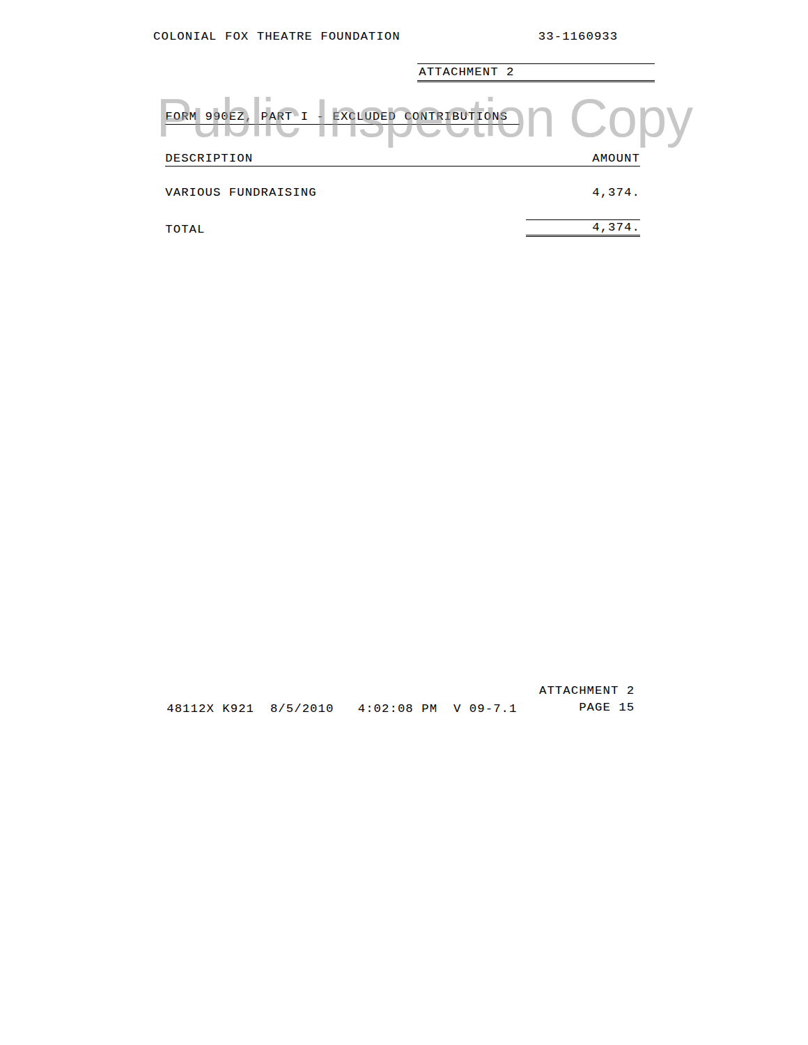COLONIAL FOX THEATRE FOUNDATION
33-1160933
ATTACHMENT 2
FORM 990EZ, PART I - EXCLUDED CONTRIBUTIONS
| DESCRIPTION | AMOUNT |
| VARIOUS FUNDRAISING | 4,374. |
| TOTAL | 4,374. |
Public Inspection Copy
48112X K921 8/5/2010 4:02:08 PM V 09-7.1
ATTACHMENT 2
PAGE 15